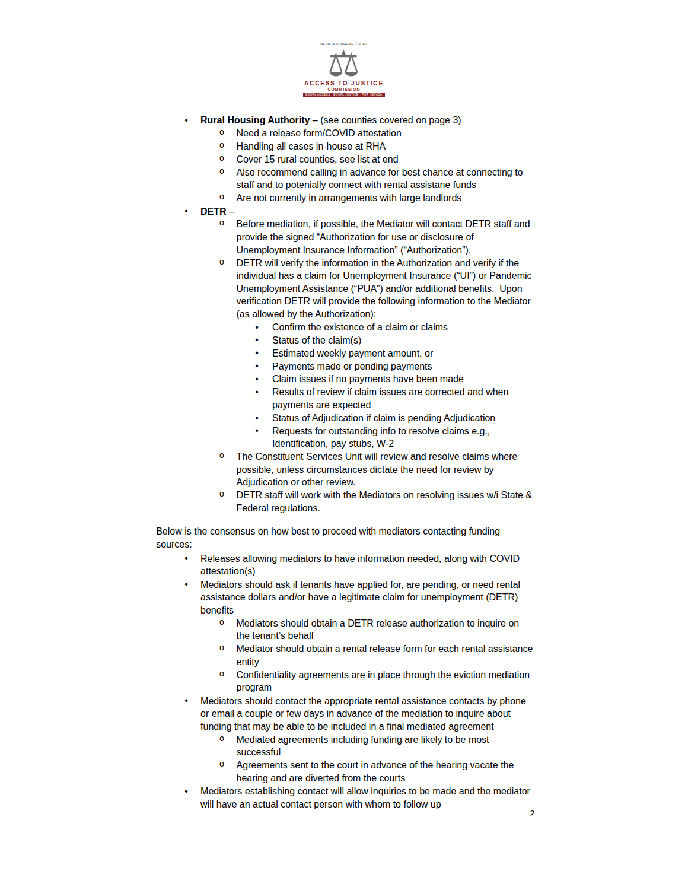NEVADA SUPREME COURT
⚖
ACCESS TO JUSTICE
COMMISSION
EQUAL ACCESS · EQUAL JUSTICE · FOR NEVADA
Rural Housing Authority – (see counties covered on page 3)
Need a release form/COVID attestation
Handling all cases in-house at RHA
Cover 15 rural counties, see list at end
Also recommend calling in advance for best chance at connecting to staff and to potenially connect with rental assistane funds
Are not currently in arrangements with large landlords
DETR –
Before mediation, if possible, the Mediator will contact DETR staff and provide the signed “Authorization for use or disclosure of Unemployment Insurance Information” (“Authorization”).
DETR will verify the information in the Authorization and verify if the individual has a claim for Unemployment Insurance (“UI”) or Pandemic Unemployment Assistance (“PUA”) and/or additional benefits. Upon verification DETR will provide the following information to the Mediator (as allowed by the Authorization):
Confirm the existence of a claim or claims
Status of the claim(s)
Estimated weekly payment amount, or
Payments made or pending payments
Claim issues if no payments have been made
Results of review if claim issues are corrected and when payments are expected
Status of Adjudication if claim is pending Adjudication
Requests for outstanding info to resolve claims e.g., Identification, pay stubs, W-2
The Constituent Services Unit will review and resolve claims where possible, unless circumstances dictate the need for review by Adjudication or other review.
DETR staff will work with the Mediators on resolving issues w/i State & Federal regulations.
Below is the consensus on how best to proceed with mediators contacting funding sources:
Releases allowing mediators to have information needed, along with COVID attestation(s)
Mediators should ask if tenants have applied for, are pending, or need rental assistance dollars and/or have a legitimate claim for unemployment (DETR) benefits
Mediators should obtain a DETR release authorization to inquire on the tenant’s behalf
Mediator should obtain a rental release form for each rental assistance entity
Confidentiality agreements are in place through the eviction mediation program
Mediators should contact the appropriate rental assistance contacts by phone or email a couple or few days in advance of the mediation to inquire about funding that may be able to be included in a final mediated agreement
Mediated agreements including funding are likely to be most successful
Agreements sent to the court in advance of the hearing vacate the hearing and are diverted from the courts
Mediators establishing contact will allow inquiries to be made and the mediator will have an actual contact person with whom to follow up
2